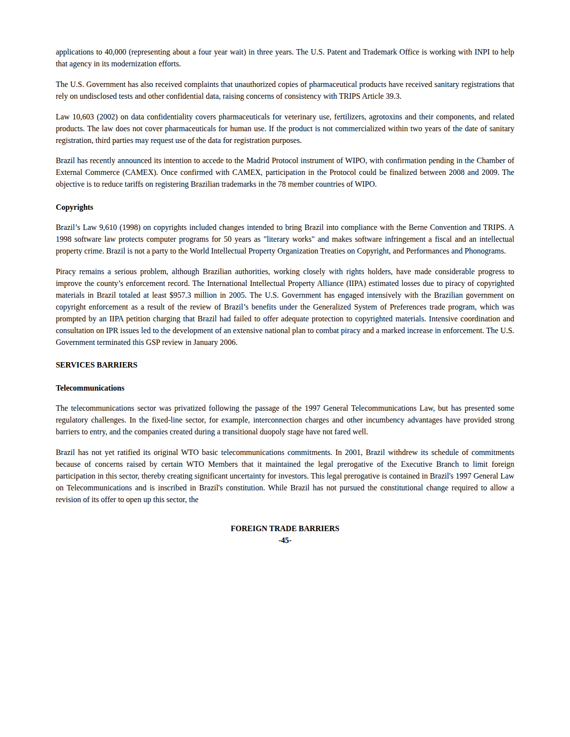applications to 40,000 (representing about a four year wait) in three years. The U.S. Patent and Trademark Office is working with INPI to help that agency in its modernization efforts.
The U.S. Government has also received complaints that unauthorized copies of pharmaceutical products have received sanitary registrations that rely on undisclosed tests and other confidential data, raising concerns of consistency with TRIPS Article 39.3.
Law 10,603 (2002) on data confidentiality covers pharmaceuticals for veterinary use, fertilizers, agrotoxins and their components, and related products. The law does not cover pharmaceuticals for human use. If the product is not commercialized within two years of the date of sanitary registration, third parties may request use of the data for registration purposes.
Brazil has recently announced its intention to accede to the Madrid Protocol instrument of WIPO, with confirmation pending in the Chamber of External Commerce (CAMEX). Once confirmed with CAMEX, participation in the Protocol could be finalized between 2008 and 2009. The objective is to reduce tariffs on registering Brazilian trademarks in the 78 member countries of WIPO.
Copyrights
Brazil’s Law 9,610 (1998) on copyrights included changes intended to bring Brazil into compliance with the Berne Convention and TRIPS. A 1998 software law protects computer programs for 50 years as "literary works" and makes software infringement a fiscal and an intellectual property crime. Brazil is not a party to the World Intellectual Property Organization Treaties on Copyright, and Performances and Phonograms.
Piracy remains a serious problem, although Brazilian authorities, working closely with rights holders, have made considerable progress to improve the county’s enforcement record. The International Intellectual Property Alliance (IIPA) estimated losses due to piracy of copyrighted materials in Brazil totaled at least $957.3 million in 2005. The U.S. Government has engaged intensively with the Brazilian government on copyright enforcement as a result of the review of Brazil’s benefits under the Generalized System of Preferences trade program, which was prompted by an IIPA petition charging that Brazil had failed to offer adequate protection to copyrighted materials. Intensive coordination and consultation on IPR issues led to the development of an extensive national plan to combat piracy and a marked increase in enforcement. The U.S. Government terminated this GSP review in January 2006.
SERVICES BARRIERS
Telecommunications
The telecommunications sector was privatized following the passage of the 1997 General Telecommunications Law, but has presented some regulatory challenges. In the fixed-line sector, for example, interconnection charges and other incumbency advantages have provided strong barriers to entry, and the companies created during a transitional duopoly stage have not fared well.
Brazil has not yet ratified its original WTO basic telecommunications commitments. In 2001, Brazil withdrew its schedule of commitments because of concerns raised by certain WTO Members that it maintained the legal prerogative of the Executive Branch to limit foreign participation in this sector, thereby creating significant uncertainty for investors. This legal prerogative is contained in Brazil's 1997 General Law on Telecommunications and is inscribed in Brazil's constitution. While Brazil has not pursued the constitutional change required to allow a revision of its offer to open up this sector, the
FOREIGN TRADE BARRIERS
-45-